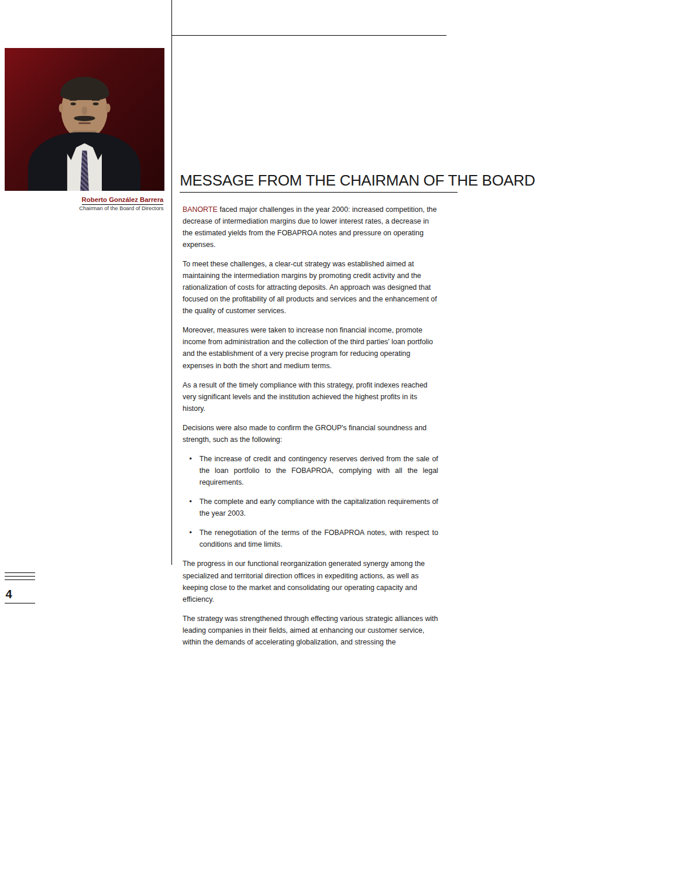Roberto González Barrera
Chairman of the Board of Directors
MESSAGE FROM THE CHAIRMAN OF THE BOARD
BANORTE faced major challenges in the year 2000: increased competition, the decrease of intermediation margins due to lower interest rates, a decrease in the estimated yields from the FOBAPROA notes and pressure on operating expenses.
To meet these challenges, a clear-cut strategy was established aimed at maintaining the intermediation margins by promoting credit activity and the rationalization of costs for attracting deposits. An approach was designed that focused on the profitability of all products and services and the enhancement of the quality of customer services.
Moreover, measures were taken to increase non financial income, promote income from administration and the collection of the third parties' loan portfolio and the establishment of a very precise program for reducing operating expenses in both the short and medium terms.
As a result of the timely compliance with this strategy, profit indexes reached very significant levels and the institution achieved the highest profits in its history.
Decisions were also made to confirm the GROUP's financial soundness and strength, such as the following:
The increase of credit and contingency reserves derived from the sale of the loan portfolio to the FOBAPROA, complying with all the legal requirements.
The complete and early compliance with the capitalization requirements of the year 2003.
The renegotiation of the terms of the FOBAPROA notes, with respect to conditions and time limits.
The progress in our functional reorganization generated synergy among the specialized and territorial direction offices in expediting actions, as well as keeping close to the market and consolidating our operating capacity and efficiency.
The strategy was strengthened through effecting various strategic alliances with leading companies in their fields, aimed at enhancing our customer service, within the demands of accelerating globalization, and stressing the
4